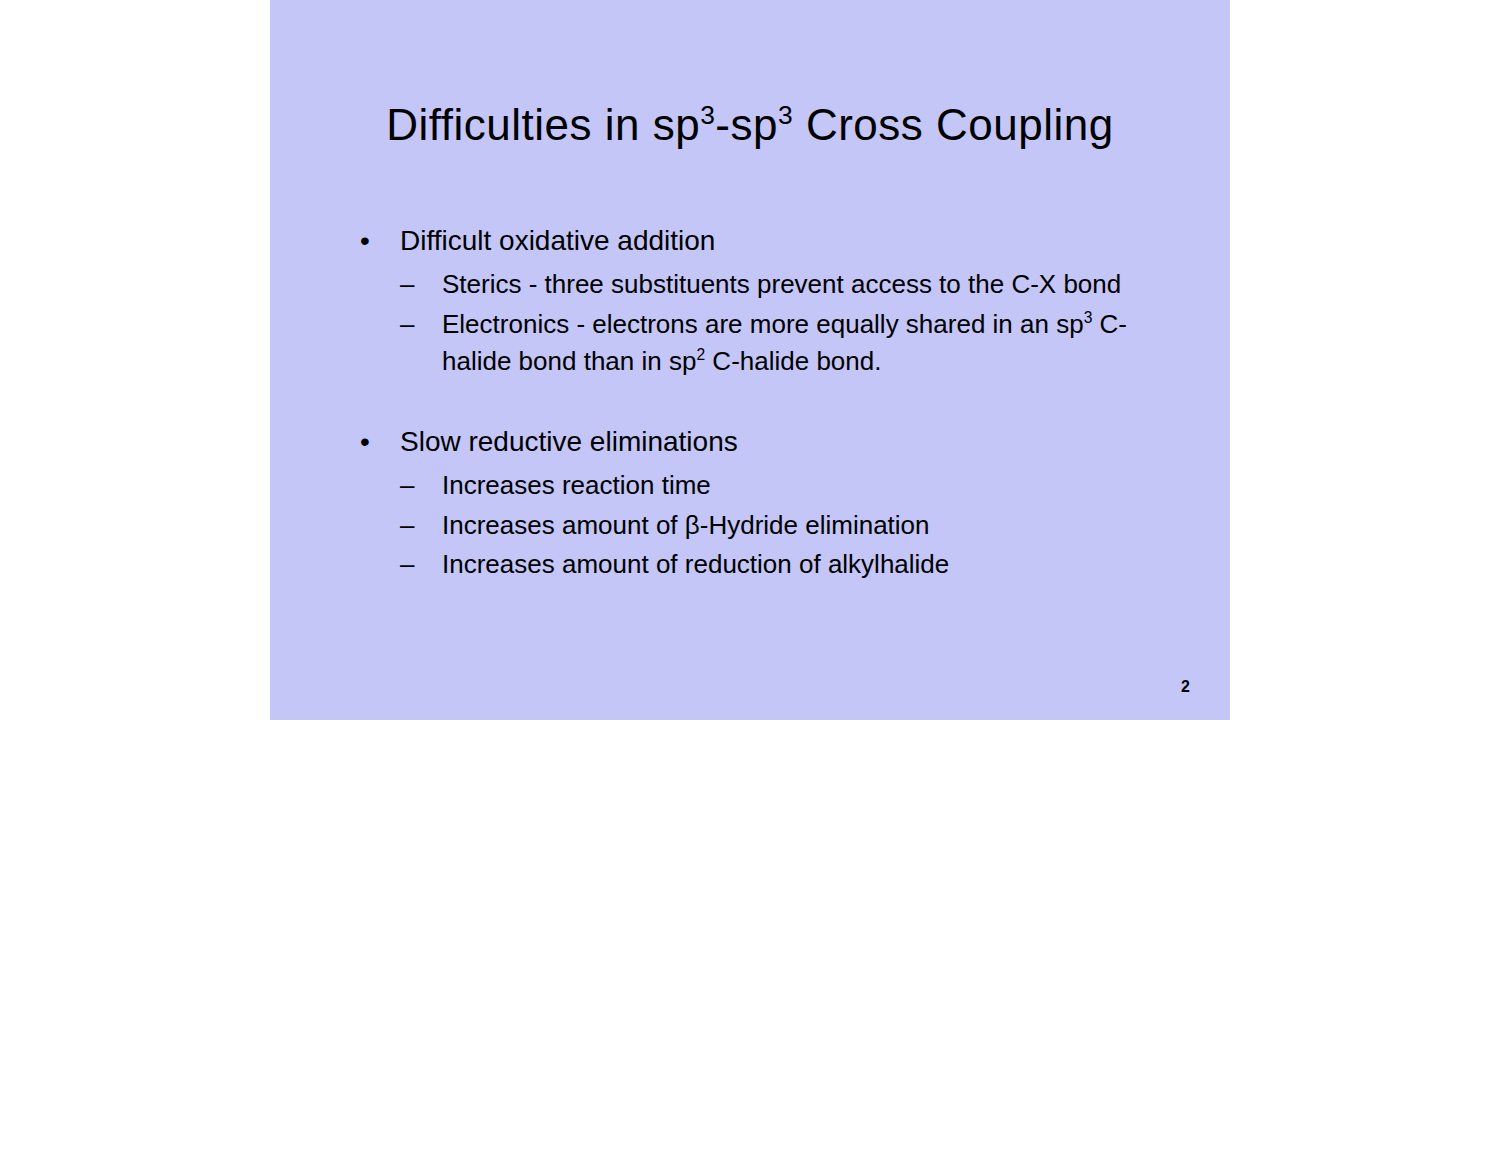Difficulties in sp3-sp3 Cross Coupling
Difficult oxidative addition
Sterics - three substituents prevent access to the C-X bond
Electronics - electrons are more equally shared in an sp3 C-halide bond than in sp2 C-halide bond.
Slow reductive eliminations
Increases reaction time
Increases amount of β-Hydride elimination
Increases amount of reduction of alkylhalide
2